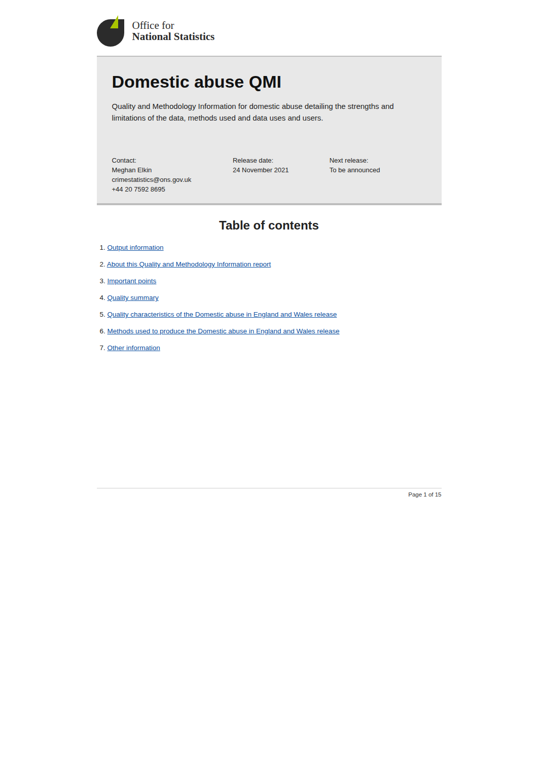Office for
National Statistics
Domestic abuse QMI
Quality and Methodology Information for domestic abuse detailing the strengths and limitations of the data, methods used and data uses and users.
Contact:
Meghan Elkin
crimestatistics@ons.gov.uk
+44 20 7592 8695
Release date:
24 November 2021
Next release:
To be announced
Table of contents
Output information
About this Quality and Methodology Information report
Important points
Quality summary
Quality characteristics of the Domestic abuse in England and Wales release
Methods used to produce the Domestic abuse in England and Wales release
Other information
Page 1 of 15